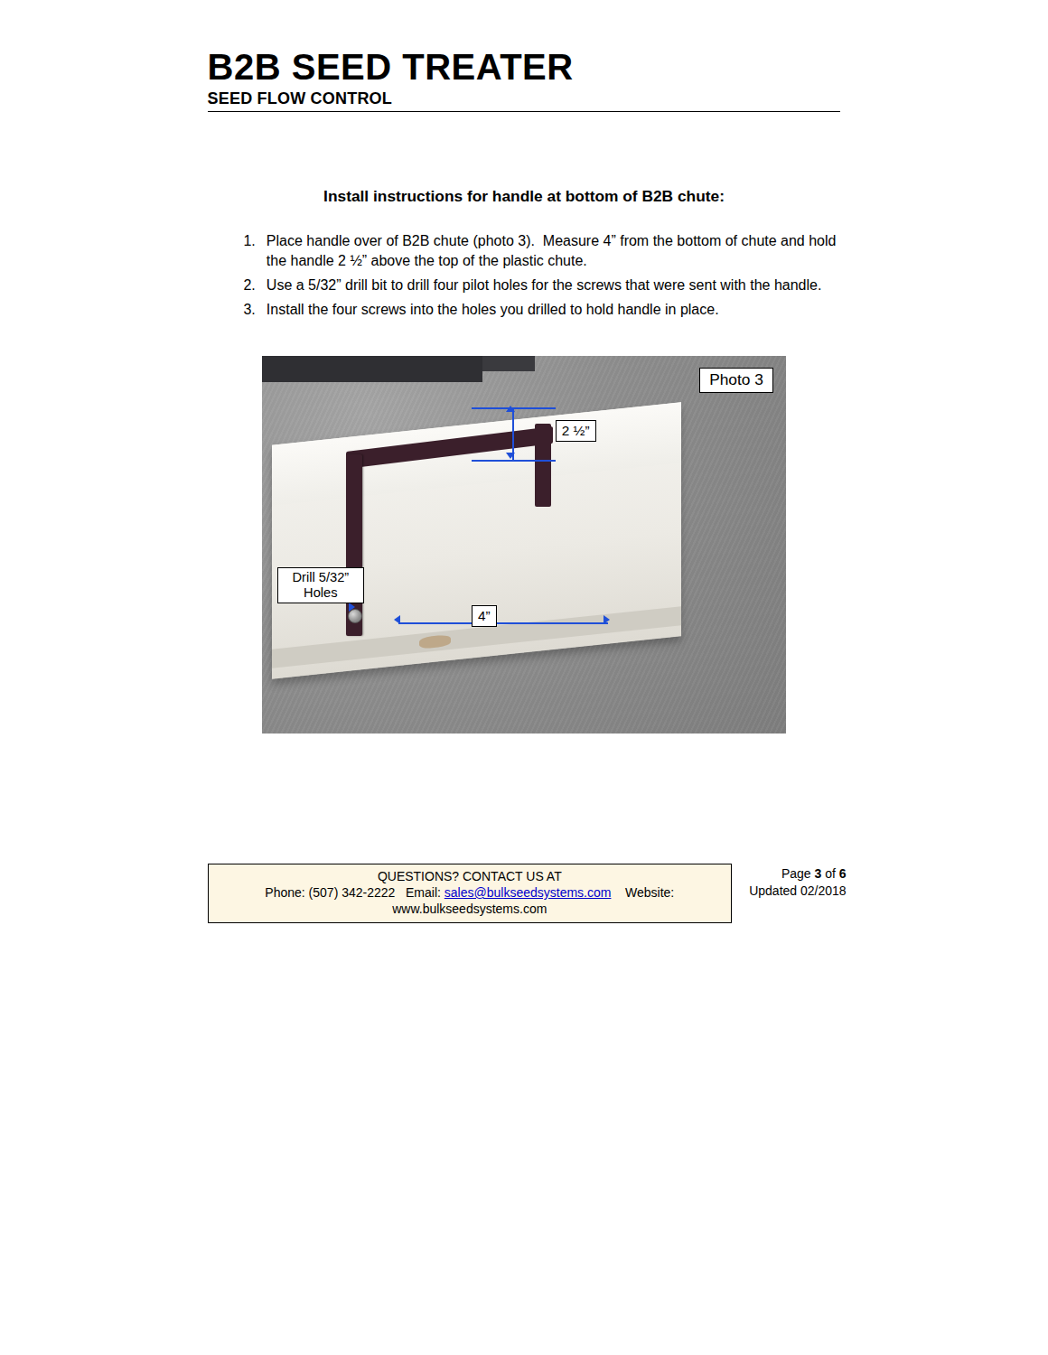B2B SEED TREATER
SEED FLOW CONTROL
Install instructions for handle at bottom of B2B chute:
Place handle over of B2B chute (photo 3). Measure 4” from the bottom of chute and hold the handle 2 ½” above the top of the plastic chute.
Use a 5/32” drill bit to drill four pilot holes for the screws that were sent with the handle.
Install the four screws into the holes you drilled to hold handle in place.
Photo 3
2 ½”
4”
Drill 5/32” Holes
QUESTIONS? CONTACT US AT
Phone: (507) 342-2222 Email: sales@bulkseedsystems.com Website: www.bulkseedsystems.com
Page 3 of 6
Updated 02/2018